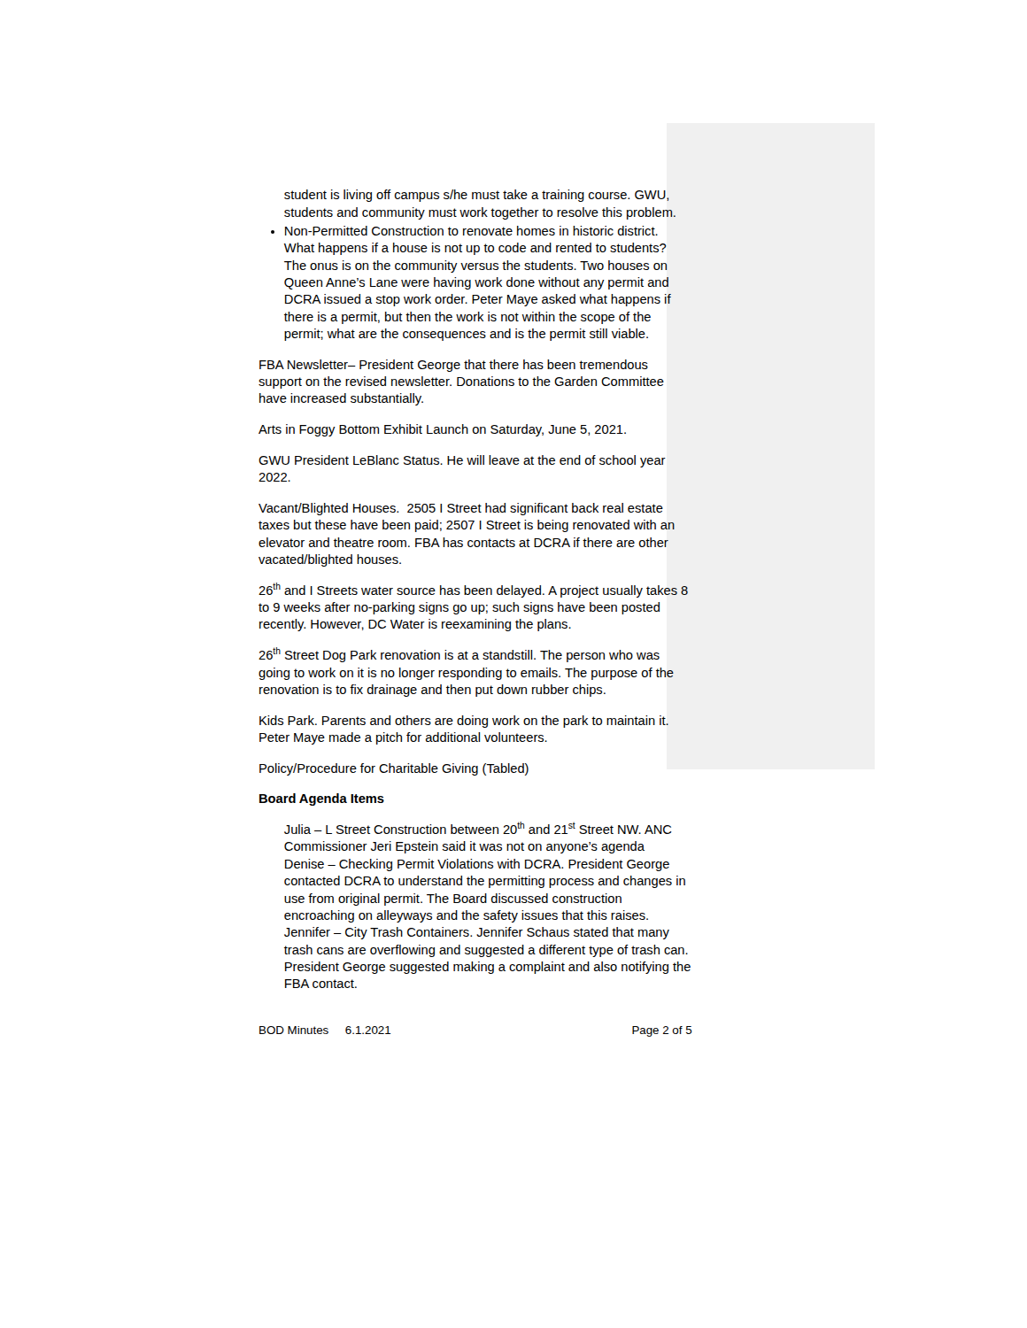student is living off campus s/he must take a training course. GWU, students and community must work together to resolve this problem.
Non-Permitted Construction to renovate homes in historic district. What happens if a house is not up to code and rented to students? The onus is on the community versus the students. Two houses on Queen Anne’s Lane were having work done without any permit and DCRA issued a stop work order. Peter Maye asked what happens if there is a permit, but then the work is not within the scope of the permit; what are the consequences and is the permit still viable.
FBA Newsletter– President George that there has been tremendous support on the revised newsletter. Donations to the Garden Committee have increased substantially.
Arts in Foggy Bottom Exhibit Launch on Saturday, June 5, 2021.
GWU President LeBlanc Status. He will leave at the end of school year 2022.
Vacant/Blighted Houses. 2505 I Street had significant back real estate taxes but these have been paid; 2507 I Street is being renovated with an elevator and theatre room. FBA has contacts at DCRA if there are other vacated/blighted houses.
26th and I Streets water source has been delayed. A project usually takes 8 to 9 weeks after no-parking signs go up; such signs have been posted recently. However, DC Water is reexamining the plans.
26th Street Dog Park renovation is at a standstill. The person who was going to work on it is no longer responding to emails. The purpose of the renovation is to fix drainage and then put down rubber chips.
Kids Park. Parents and others are doing work on the park to maintain it. Peter Maye made a pitch for additional volunteers.
Policy/Procedure for Charitable Giving (Tabled)
Board Agenda Items
Julia – L Street Construction between 20th and 21st Street NW. ANC Commissioner Jeri Epstein said it was not on anyone’s agenda
Denise – Checking Permit Violations with DCRA. President George contacted DCRA to understand the permitting process and changes in use from original permit. The Board discussed construction encroaching on alleyways and the safety issues that this raises.
Jennifer – City Trash Containers. Jennifer Schaus stated that many trash cans are overflowing and suggested a different type of trash can. President George suggested making a complaint and also notifying the FBA contact.
BOD Minutes 6.1.2021 Page 2 of 5